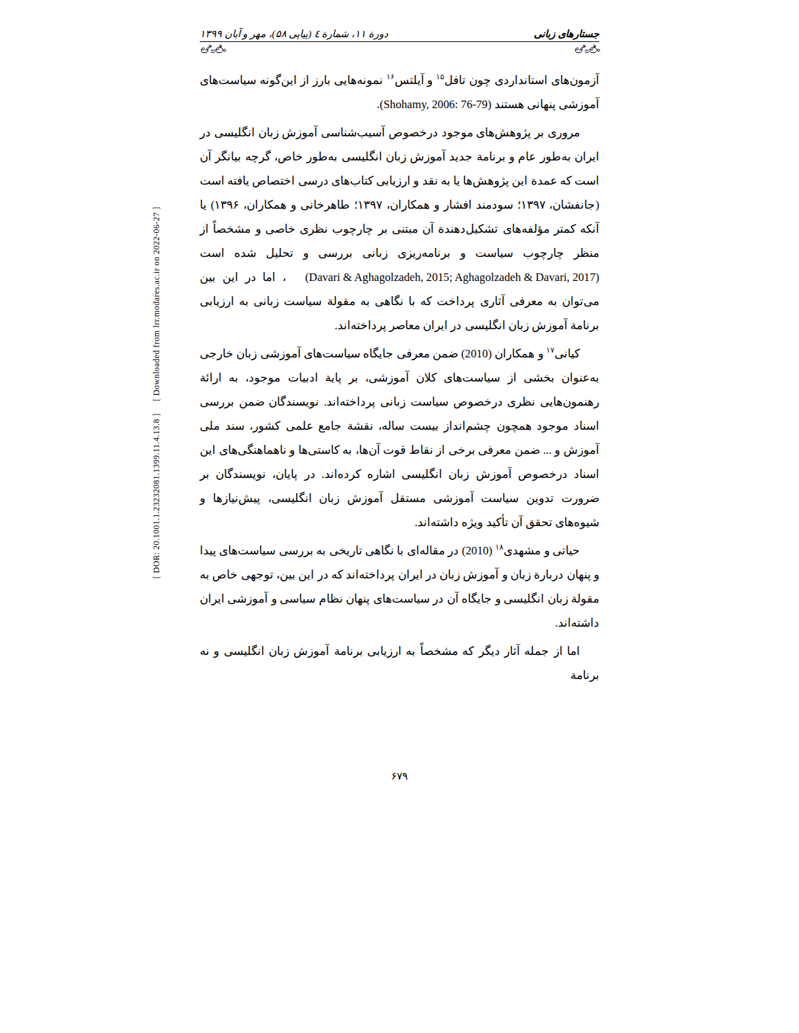[ DOR: 20.1001.1.23232081.1399.11.4.13.8 ] [ Downloaded from lrr.modares.ac.ir on 2022-06-27 ]
جستارهای زبانی
دورة ۱۱، شمارة ٤ (پیاپی ۵۸)، مهر و آبان ۱۳۹۹
ఆ≈ిలిం ఆ≈ిలిం
آزمون‌های استانداردی چون تافل۱۵ و آیلتس۱۶ نمونه‌هایی بارز از این‌گونه سیاست‌های آموزشی پنهانی هستند (Shohamy, 2006: 76-79).
مروری بر پژوهش‌های موجود درخصوص آسیب‌شناسی آموزش زبان انگلیسی در ایران به‌طور عام و برنامة جدید آموزش زبان انگلیسی به‌طور خاص، گرچه بیانگر آن است که عمدة این پژوهش‌ها یا به نقد و ارزیابی کتاب‌های درسی اختصاص یافته است (جانفشان، ۱۳۹۷؛ سودمند افشار و همکاران، ۱۳۹۷؛ طاهرخانی و همکاران، ۱۳۹۶) یا آنکه کمتر مؤلفه‌های تشکیل‌دهندة آن مبتنی بر چارچوب نظری خاصی و مشخصاً از منظر چارچوب سیاست و برنامه‌ریزی زبانی بررسی و تحلیل شده است (Davari & Aghagolzadeh, 2015; Aghagolzadeh & Davari, 2017)، اما در این بین می‌توان به معرفی آثاری پرداخت که با نگاهی به مقولة سیاست زبانی به ارزیابی برنامة آموزش زبان انگلیسی در ایران معاصر پرداخته‌اند.
کیانی۱۷ و همکاران (2010) ضمن معرفی جایگاه سیاست‌های آموزشی زبان خارجی به‌عنوان بخشی از سیاست‌های کلان آموزشی، بر پایة ادبیات موجود، به ارائة رهنمون‌هایی نظری درخصوص سیاست زبانی پرداخته‌اند. نویسندگان ضمن بررسی اسناد موجود همچون چشم‌انداز بیست ساله، نقشة جامع علمی کشور، سند ملی آموزش و ... ضمن معرفی برخی از نقاط قوت آن‌ها، به کاستی‌ها و ناهماهنگی‌های این اسناد درخصوص آموزش زبان انگلیسی اشاره کرده‌اند. در پایان، نویسندگان بر ضرورت تدوین سیاست آموزشی مستقل آموزش زبان انگلیسی، پیش‌نیازها و شیوه‌های تحقق آن تأکید ویژه داشته‌اند.
حیاتی و مشهدی۱۸ (2010) در مقاله‌ای با نگاهی تاریخی به بررسی سیاست‌های پیدا و پنهان دربارة زبان و آموزش زبان در ایران پرداخته‌اند که در این بین، توجهی خاص به مقولة زبان انگلیسی و جایگاه آن در سیاست‌های پنهان نظام سیاسی و آموزشی ایران داشته‌اند.
اما از جمله آثار دیگر که مشخصاً به ارزیابی برنامة آموزش زبان انگلیسی و نه برنامة
۶۷۹